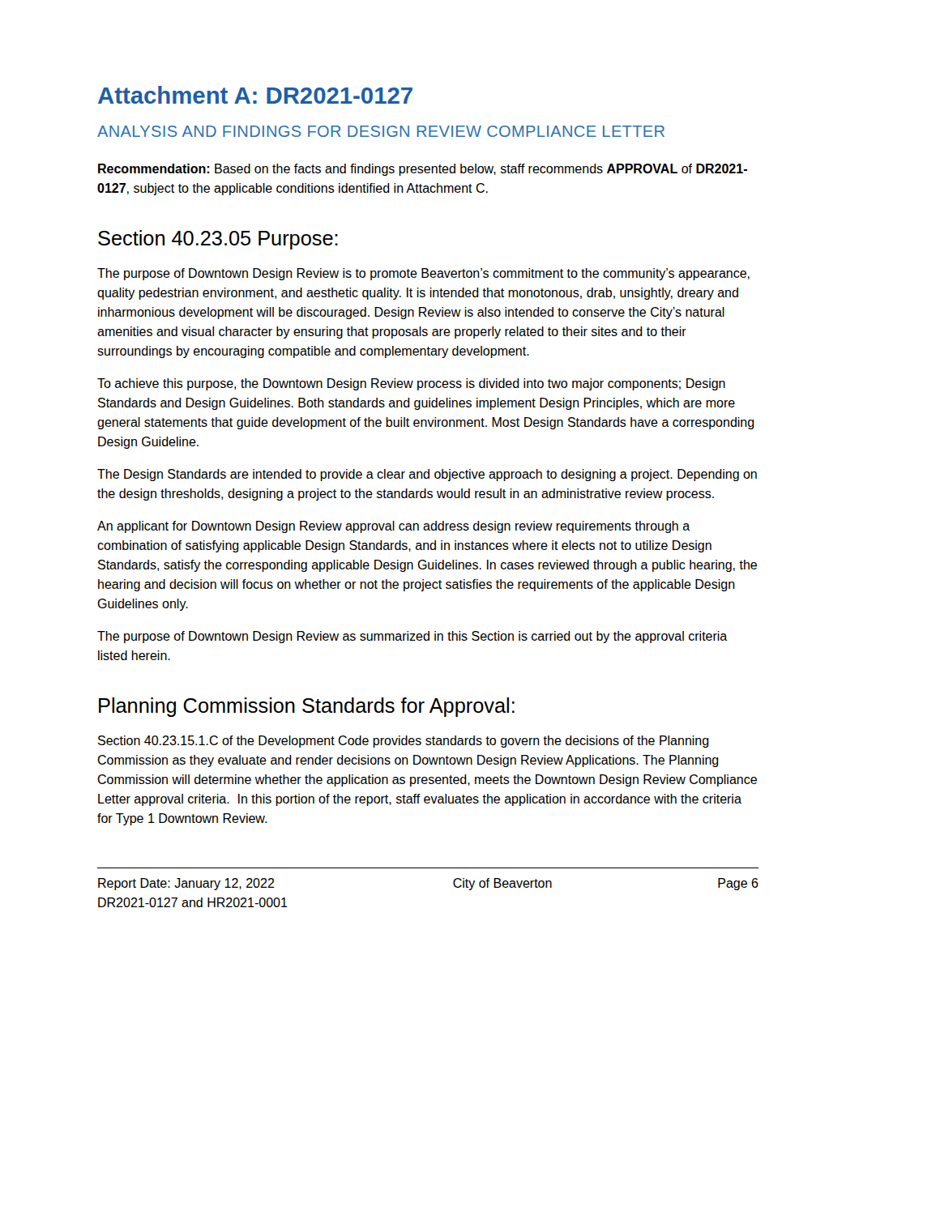Attachment A: DR2021-0127
Analysis and Findings for Design Review Compliance Letter
Recommendation: Based on the facts and findings presented below, staff recommends APPROVAL of DR2021-0127, subject to the applicable conditions identified in Attachment C.
Section 40.23.05 Purpose:
The purpose of Downtown Design Review is to promote Beaverton’s commitment to the community’s appearance, quality pedestrian environment, and aesthetic quality. It is intended that monotonous, drab, unsightly, dreary and inharmonious development will be discouraged. Design Review is also intended to conserve the City’s natural amenities and visual character by ensuring that proposals are properly related to their sites and to their surroundings by encouraging compatible and complementary development.
To achieve this purpose, the Downtown Design Review process is divided into two major components; Design Standards and Design Guidelines. Both standards and guidelines implement Design Principles, which are more general statements that guide development of the built environment. Most Design Standards have a corresponding Design Guideline.
The Design Standards are intended to provide a clear and objective approach to designing a project. Depending on the design thresholds, designing a project to the standards would result in an administrative review process.
An applicant for Downtown Design Review approval can address design review requirements through a combination of satisfying applicable Design Standards, and in instances where it elects not to utilize Design Standards, satisfy the corresponding applicable Design Guidelines. In cases reviewed through a public hearing, the hearing and decision will focus on whether or not the project satisfies the requirements of the applicable Design Guidelines only.
The purpose of Downtown Design Review as summarized in this Section is carried out by the approval criteria listed herein.
Planning Commission Standards for Approval:
Section 40.23.15.1.C of the Development Code provides standards to govern the decisions of the Planning Commission as they evaluate and render decisions on Downtown Design Review Applications. The Planning Commission will determine whether the application as presented, meets the Downtown Design Review Compliance Letter approval criteria. In this portion of the report, staff evaluates the application in accordance with the criteria for Type 1 Downtown Review.
Report Date: January 12, 2022
DR2021-0127 and HR2021-0001
City of Beaverton
Page 6